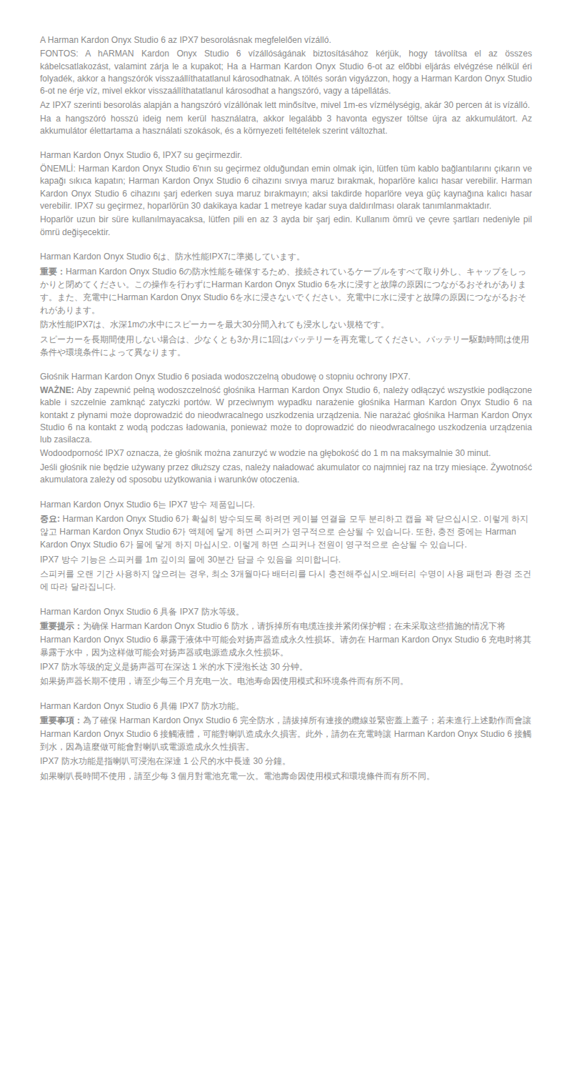A Harman Kardon Onyx Studio 6 az IPX7 besorolásnak megfelelően vízálló.
FONTOS: A hARMAN Kardon Onyx Studio 6 vízállóságának biztosításához kérjük, hogy távolítsa el az összes kábelcsatlakozást, valamint zárja le a kupakot; Ha a Harman Kardon Onyx Studio 6-ot az előbbi eljárás elvégzése nélkül éri folyadék, akkor a hangszórók visszaállíthatatlanul károsodhatnak. A töltés során vigyázzon, hogy a Harman Kardon Onyx Studio 6-ot ne érje víz, mivel ekkor visszaállíthatatlanul károsodhat a hangszóró, vagy a tápellátás.
Az IPX7 szerinti besorolás alapján a hangszóró vízállónak lett minősítve, mivel 1m-es vízmélységig, akár 30 percen át is vízálló.
Ha a hangszóró hosszú ideig nem kerül használatra, akkor legalább 3 havonta egyszer töltse újra az akkumulátort. Az akkumulátor élettartama a használati szokások, és a környezeti feltételek szerint változhat.
Harman Kardon Onyx Studio 6, IPX7 su geçirmezdir.
ÖNEMLİ: Harman Kardon Onyx Studio 6'nın su geçirmez olduğundan emin olmak için, lütfen tüm kablo bağlantılarını çıkarın ve kapağı sıkıca kapatın; Harman Kardon Onyx Studio 6 cihazını sıvıya maruz bırakmak, hoparlöre kalıcı hasar verebilir. Harman Kardon Onyx Studio 6 cihazını şarj ederken suya maruz bırakmayın; aksi takdirde hoparlöre veya güç kaynağına kalıcı hasar verebilir. IPX7 su geçirmez, hoparlörün 30 dakikaya kadar 1 metreye kadar suya daldırılması olarak tanımlanmaktadır.
Hoparlör uzun bir süre kullanılmayacaksa, lütfen pili en az 3 ayda bir şarj edin. Kullanım ömrü ve çevre şartları nedeniyle pil ömrü değişecektir.
Harman Kardon Onyx Studio 6は、防水性能IPX7に準拠しています。
重要：Harman Kardon Onyx Studio 6の防水性能を確保するため、接続されているケーブルをすべて取り外し、キャップをしっかりと閉めてください。この操作を行わずにHarman Kardon Onyx Studio 6を水に浸すと故障の原因につながるおそれがあります。また、充電中にHarman Kardon Onyx Studio 6を水に浸さないでください。充電中に水に浸すと故障の原因につながるおそれがあります。
防水性能IPX7は、水深1mの水中にスピーカーを最大30分間入れても浸水しない規格です。
スピーカーを長期間使用しない場合は、少なくとも3か月に1回はバッテリーを再充電してください。バッテリー駆動時間は使用条件や環境条件によって異なります。
Głośnik Harman Kardon Onyx Studio 6 posiada wodoszczelną obudowę o stopniu ochrony IPX7.
WAŻNE: Aby zapewnić pełną wodoszczelność głośnika Harman Kardon Onyx Studio 6, należy odłączyć wszystkie podłączone kable i szczelnie zamknąć zatyczki portów. W przeciwnym wypadku narażenie głośnika Harman Kardon Onyx Studio 6 na kontakt z płynami może doprowadzić do nieodwracalnego uszkodzenia urządzenia. Nie narażać głośnika Harman Kardon Onyx Studio 6 na kontakt z wodą podczas ładowania, ponieważ może to doprowadzić do nieodwracalnego uszkodzenia urządzenia lub zasilacza.
Wodoodporność IPX7 oznacza, że głośnik można zanurzyć w wodzie na głębokość do 1 m na maksymalnie 30 minut.
Jeśli głośnik nie będzie używany przez dłuższy czas, należy naładować akumulator co najmniej raz na trzy miesiące. Żywotność akumulatora zależy od sposobu użytkowania i warunków otoczenia.
Harman Kardon Onyx Studio 6는 IPX7 방수 제품입니다.
중요: Harman Kardon Onyx Studio 6가 확실히 방수되도록 하려면 케이블 연결을 모두 분리하고 캡을 꽉 닫으십시오. 이렇게 하지 않고 Harman Kardon Onyx Studio 6가 액체에 닿게 하면 스피커가 영구적으로 손상될 수 있습니다. 또한, 충전 중에는 Harman Kardon Onyx Studio 6가 물에 닿게 하지 마십시오. 이렇게 하면 스피커나 전원이 영구적으로 손상될 수 있습니다.
IPX7 방수 기능은 스피커를 1m 깊이의 물에 30분간 담글 수 있음을 의미합니다.
스피커를 오랜 기간 사용하지 않으려는 경우, 최소 3개월마다 배터리를 다시 충전해주십시오.배터리 수명이 사용 패턴과 환경 조건에 따라 달라집니다.
Harman Kardon Onyx Studio 6 具备 IPX7 防水等级。
重要提示：为确保 Harman Kardon Onyx Studio 6 防水，请拆掉所有电缆连接并紧闭保护帽；在未采取这些措施的情况下将 Harman Kardon Onyx Studio 6 暴露于液体中可能会对扬声器造成永久性损坏。请勿在 Harman Kardon Onyx Studio 6 充电时将其暴露于水中，因为这样做可能会对扬声器或电源造成永久性损坏。
IPX7 防水等级的定义是扬声器可在深达 1 米的水下浸泡长达 30 分钟。
如果扬声器长期不使用，请至少每三个月充电一次。电池寿命因使用模式和环境条件而有所不同。
Harman Kardon Onyx Studio 6 具備 IPX7 防水功能。
重要事項：為了確保 Harman Kardon Onyx Studio 6 完全防水，請拔掉所有連接的纜線並緊密蓋上蓋子；若未進行上述動作而會讓 Harman Kardon Onyx Studio 6 接觸液體，可能對喇叭造成永久損害。此外，請勿在充電時讓 Harman Kardon Onyx Studio 6 接觸到水，因為這麼做可能會對喇叭或電源造成永久性損害。
IPX7 防水功能是指喇叭可浸泡在深達 1 公尺的水中長達 30 分鐘。
如果喇叭長時間不使用，請至少每 3 個月對電池充電一次。電池壽命因使用模式和環境條件而有所不同。